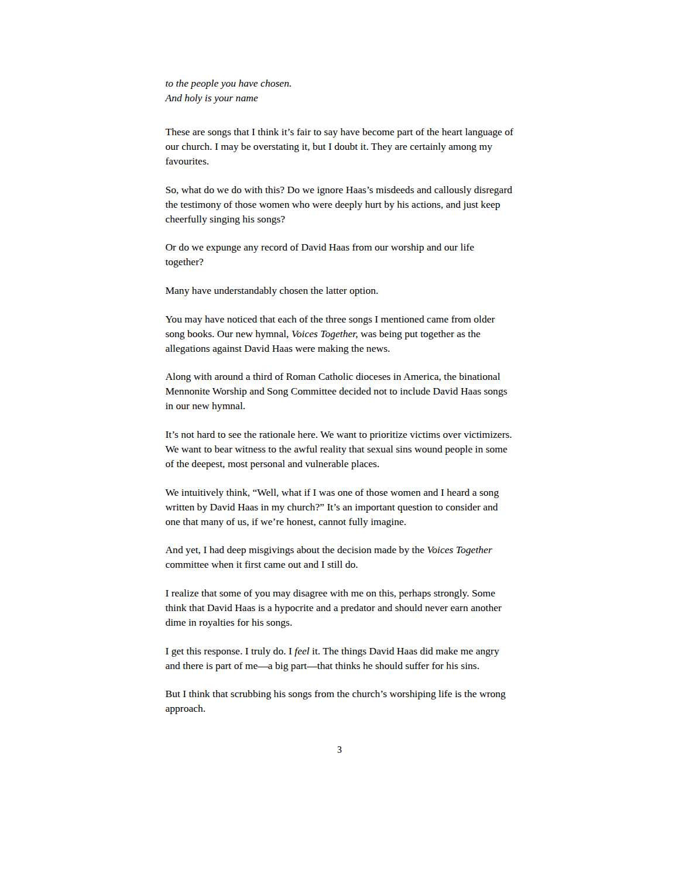to the people you have chosen. And holy is your name
These are songs that I think it’s fair to say have become part of the heart language of our church. I may be overstating it, but I doubt it. They are certainly among my favourites.
So, what do we do with this? Do we ignore Haas’s misdeeds and callously disregard the testimony of those women who were deeply hurt by his actions, and just keep cheerfully singing his songs?
Or do we expunge any record of David Haas from our worship and our life together?
Many have understandably chosen the latter option.
You may have noticed that each of the three songs I mentioned came from older song books. Our new hymnal, Voices Together, was being put together as the allegations against David Haas were making the news.
Along with around a third of Roman Catholic dioceses in America, the binational Mennonite Worship and Song Committee decided not to include David Haas songs in our new hymnal.
It’s not hard to see the rationale here. We want to prioritize victims over victimizers. We want to bear witness to the awful reality that sexual sins wound people in some of the deepest, most personal and vulnerable places.
We intuitively think, “Well, what if I was one of those women and I heard a song written by David Haas in my church?” It’s an important question to consider and one that many of us, if we’re honest, cannot fully imagine.
And yet, I had deep misgivings about the decision made by the Voices Together committee when it first came out and I still do.
I realize that some of you may disagree with me on this, perhaps strongly. Some think that David Haas is a hypocrite and a predator and should never earn another dime in royalties for his songs.
I get this response. I truly do. I feel it. The things David Haas did make me angry and there is part of me—a big part—that thinks he should suffer for his sins.
But I think that scrubbing his songs from the church’s worshiping life is the wrong approach.
3